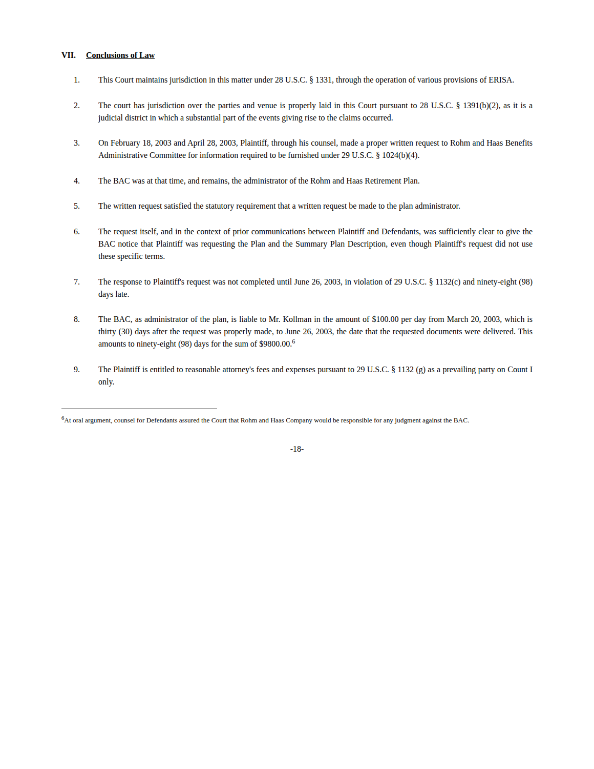VII. Conclusions of Law
1. This Court maintains jurisdiction in this matter under 28 U.S.C. § 1331, through the operation of various provisions of ERISA.
2. The court has jurisdiction over the parties and venue is properly laid in this Court pursuant to 28 U.S.C. § 1391(b)(2), as it is a judicial district in which a substantial part of the events giving rise to the claims occurred.
3. On February 18, 2003 and April 28, 2003, Plaintiff, through his counsel, made a proper written request to Rohm and Haas Benefits Administrative Committee for information required to be furnished under 29 U.S.C. § 1024(b)(4).
4. The BAC was at that time, and remains, the administrator of the Rohm and Haas Retirement Plan.
5. The written request satisfied the statutory requirement that a written request be made to the plan administrator.
6. The request itself, and in the context of prior communications between Plaintiff and Defendants, was sufficiently clear to give the BAC notice that Plaintiff was requesting the Plan and the Summary Plan Description, even though Plaintiff's request did not use these specific terms.
7. The response to Plaintiff's request was not completed until June 26, 2003, in violation of 29 U.S.C. § 1132(c) and ninety-eight (98) days late.
8. The BAC, as administrator of the plan, is liable to Mr. Kollman in the amount of $100.00 per day from March 20, 2003, which is thirty (30) days after the request was properly made, to June 26, 2003, the date that the requested documents were delivered. This amounts to ninety-eight (98) days for the sum of $9800.00.6
9. The Plaintiff is entitled to reasonable attorney's fees and expenses pursuant to 29 U.S.C. § 1132 (g) as a prevailing party on Count I only.
6At oral argument, counsel for Defendants assured the Court that Rohm and Haas Company would be responsible for any judgment against the BAC.
-18-